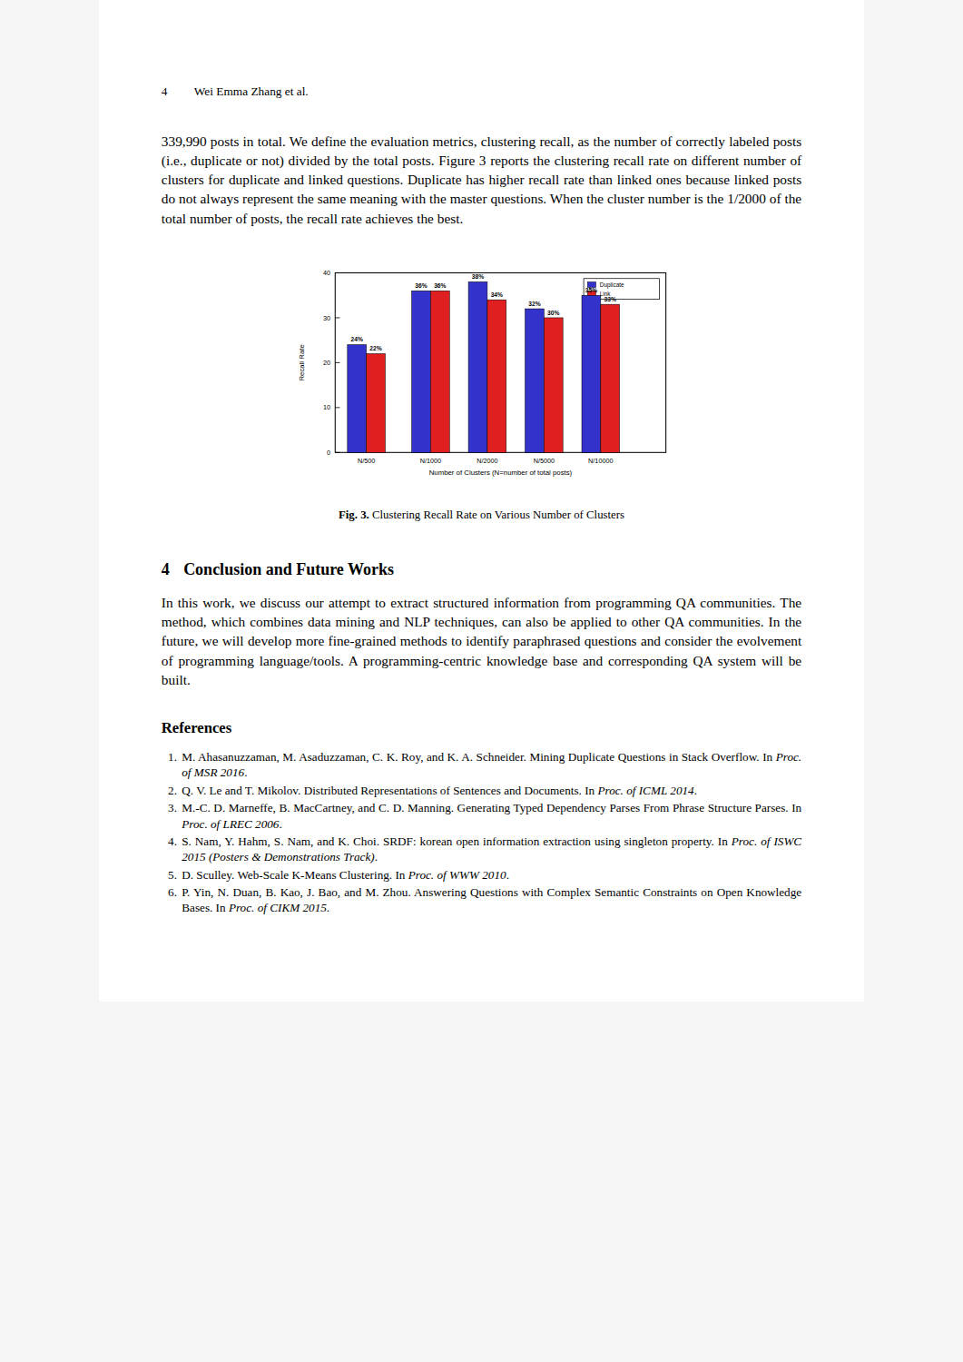4 Wei Emma Zhang et al.
339,990 posts in total. We define the evaluation metrics, clustering recall, as the number of correctly labeled posts (i.e., duplicate or not) divided by the total posts. Figure 3 reports the clustering recall rate on different number of clusters for duplicate and linked questions. Duplicate has higher recall rate than linked ones because linked posts do not always represent the same meaning with the master questions. When the cluster number is the 1/2000 of the total number of posts, the recall rate achieves the best.
0 10 20 30 40 Recall Rate Duplicate Link 24% 22% 36% 36% 38% 34% 32% 30% 35% 33% N/500 N/1000 N/2000 N/5000 N/10000 Number of Clusters (N=number of total posts)
Fig. 3. Clustering Recall Rate on Various Number of Clusters
4 Conclusion and Future Works
In this work, we discuss our attempt to extract structured information from programming QA communities. The method, which combines data mining and NLP techniques, can also be applied to other QA communities. In the future, we will develop more fine-grained methods to identify paraphrased questions and consider the evolvement of programming language/tools. A programming-centric knowledge base and corresponding QA system will be built.
References
M. Ahasanuzzaman, M. Asaduzzaman, C. K. Roy, and K. A. Schneider. Mining Duplicate Questions in Stack Overflow. In Proc. of MSR 2016.
Q. V. Le and T. Mikolov. Distributed Representations of Sentences and Documents. In Proc. of ICML 2014.
M.-C. D. Marneffe, B. MacCartney, and C. D. Manning. Generating Typed Dependency Parses From Phrase Structure Parses. In Proc. of LREC 2006.
S. Nam, Y. Hahm, S. Nam, and K. Choi. SRDF: korean open information extraction using singleton property. In Proc. of ISWC 2015 (Posters & Demonstrations Track).
D. Sculley. Web-Scale K-Means Clustering. In Proc. of WWW 2010.
P. Yin, N. Duan, B. Kao, J. Bao, and M. Zhou. Answering Questions with Complex Semantic Constraints on Open Knowledge Bases. In Proc. of CIKM 2015.